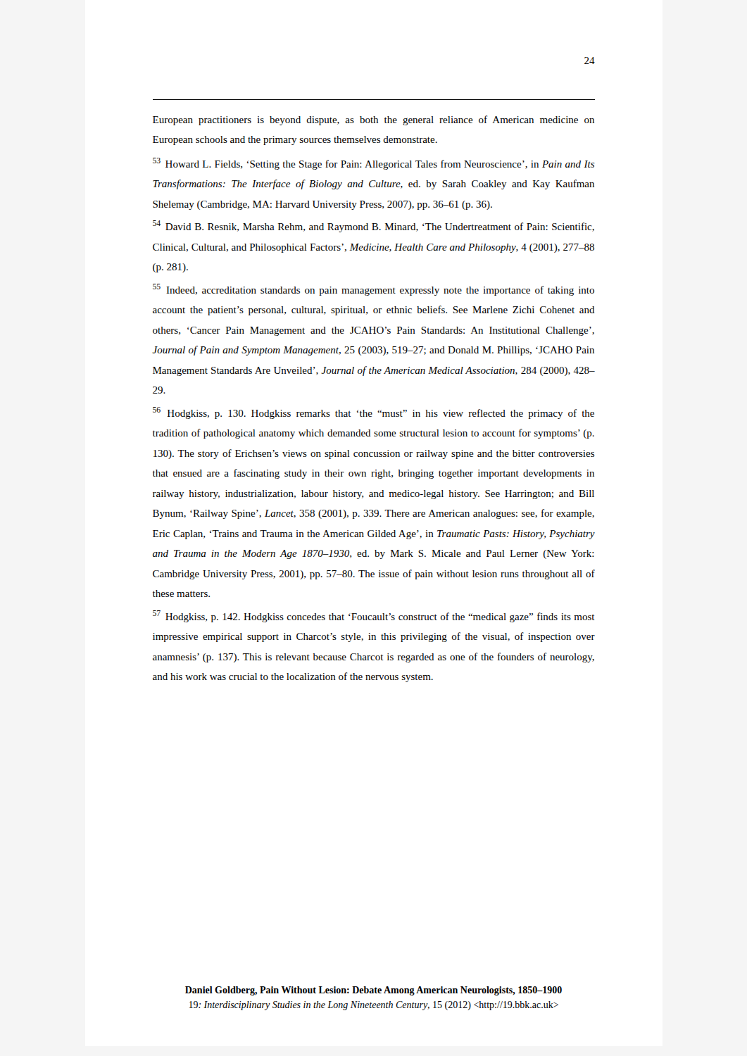24
European practitioners is beyond dispute, as both the general reliance of American medicine on European schools and the primary sources themselves demonstrate.
53 Howard L. Fields, ‘Setting the Stage for Pain: Allegorical Tales from Neuroscience’, in Pain and Its Transformations: The Interface of Biology and Culture, ed. by Sarah Coakley and Kay Kaufman Shelemay (Cambridge, MA: Harvard University Press, 2007), pp. 36–61 (p. 36).
54 David B. Resnik, Marsha Rehm, and Raymond B. Minard, ‘The Undertreatment of Pain: Scientific, Clinical, Cultural, and Philosophical Factors’, Medicine, Health Care and Philosophy, 4 (2001), 277–88 (p. 281).
55 Indeed, accreditation standards on pain management expressly note the importance of taking into account the patient’s personal, cultural, spiritual, or ethnic beliefs. See Marlene Zichi Cohenet and others, ‘Cancer Pain Management and the JCAHO’s Pain Standards: An Institutional Challenge’, Journal of Pain and Symptom Management, 25 (2003), 519–27; and Donald M. Phillips, ‘JCAHO Pain Management Standards Are Unveiled’, Journal of the American Medical Association, 284 (2000), 428–29.
56 Hodgkiss, p. 130. Hodgkiss remarks that ‘the “must” in his view reflected the primacy of the tradition of pathological anatomy which demanded some structural lesion to account for symptoms’ (p. 130). The story of Erichsen’s views on spinal concussion or railway spine and the bitter controversies that ensued are a fascinating study in their own right, bringing together important developments in railway history, industrialization, labour history, and medico-legal history. See Harrington; and Bill Bynum, ‘Railway Spine’, Lancet, 358 (2001), p. 339. There are American analogues: see, for example, Eric Caplan, ‘Trains and Trauma in the American Gilded Age’, in Traumatic Pasts: History, Psychiatry and Trauma in the Modern Age 1870–1930, ed. by Mark S. Micale and Paul Lerner (New York: Cambridge University Press, 2001), pp. 57–80. The issue of pain without lesion runs throughout all of these matters.
57 Hodgkiss, p. 142. Hodgkiss concedes that ‘Foucault’s construct of the “medical gaze” finds its most impressive empirical support in Charcot’s style, in this privileging of the visual, of inspection over anamnesis’ (p. 137). This is relevant because Charcot is regarded as one of the founders of neurology, and his work was crucial to the localization of the nervous system.
Daniel Goldberg, Pain Without Lesion: Debate Among American Neurologists, 1850–1900
19: Interdisciplinary Studies in the Long Nineteenth Century, 15 (2012) <http://19.bbk.ac.uk>